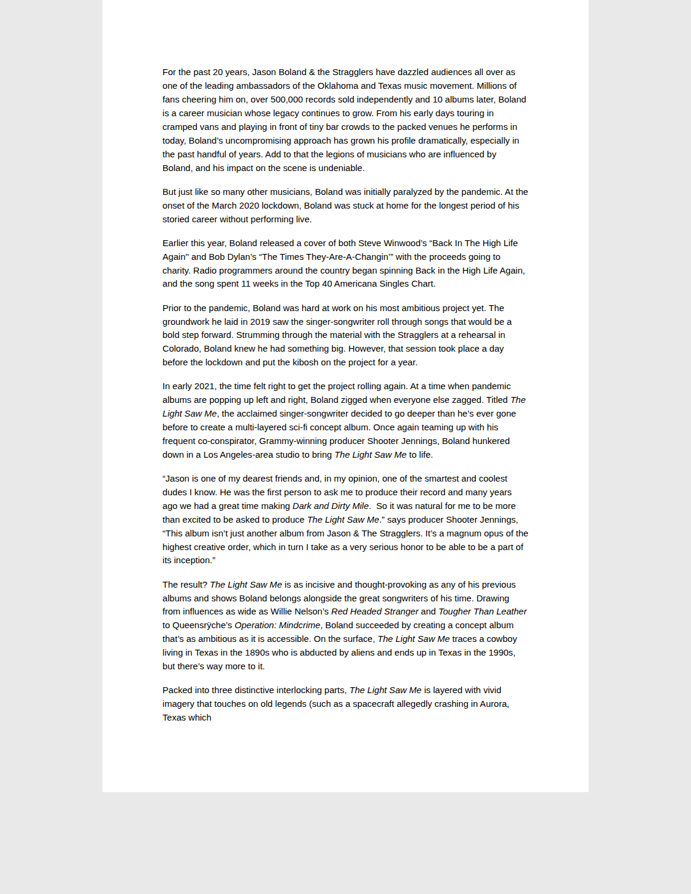For the past 20 years, Jason Boland & the Stragglers have dazzled audiences all over as one of the leading ambassadors of the Oklahoma and Texas music movement. Millions of fans cheering him on, over 500,000 records sold independently and 10 albums later, Boland is a career musician whose legacy continues to grow. From his early days touring in cramped vans and playing in front of tiny bar crowds to the packed venues he performs in today, Boland’s uncompromising approach has grown his profile dramatically, especially in the past handful of years. Add to that the legions of musicians who are influenced by Boland, and his impact on the scene is undeniable.
But just like so many other musicians, Boland was initially paralyzed by the pandemic. At the onset of the March 2020 lockdown, Boland was stuck at home for the longest period of his storied career without performing live.
Earlier this year, Boland released a cover of both Steve Winwood’s “Back In The High Life Again'' and Bob Dylan’s “The Times They-Are-A-Changin’” with the proceeds going to charity. Radio programmers around the country began spinning Back in the High Life Again, and the song spent 11 weeks in the Top 40 Americana Singles Chart.
Prior to the pandemic, Boland was hard at work on his most ambitious project yet. The groundwork he laid in 2019 saw the singer-songwriter roll through songs that would be a bold step forward. Strumming through the material with the Stragglers at a rehearsal in Colorado, Boland knew he had something big. However, that session took place a day before the lockdown and put the kibosh on the project for a year.
In early 2021, the time felt right to get the project rolling again. At a time when pandemic albums are popping up left and right, Boland zigged when everyone else zagged. Titled The Light Saw Me, the acclaimed singer-songwriter decided to go deeper than he’s ever gone before to create a multi-layered sci-fi concept album. Once again teaming up with his frequent co-conspirator, Grammy-winning producer Shooter Jennings, Boland hunkered down in a Los Angeles-area studio to bring The Light Saw Me to life.
“Jason is one of my dearest friends and, in my opinion, one of the smartest and coolest dudes I know. He was the first person to ask me to produce their record and many years ago we had a great time making Dark and Dirty Mile. So it was natural for me to be more than excited to be asked to produce The Light Saw Me.” says producer Shooter Jennings, “This album isn’t just another album from Jason & The Stragglers. It’s a magnum opus of the highest creative order, which in turn I take as a very serious honor to be able to be a part of its inception.”
The result? The Light Saw Me is as incisive and thought-provoking as any of his previous albums and shows Boland belongs alongside the great songwriters of his time. Drawing from influences as wide as Willie Nelson’s Red Headed Stranger and Tougher Than Leather to Queensrÿche’s Operation: Mindcrime, Boland succeeded by creating a concept album that’s as ambitious as it is accessible. On the surface, The Light Saw Me traces a cowboy living in Texas in the 1890s who is abducted by aliens and ends up in Texas in the 1990s, but there’s way more to it.
Packed into three distinctive interlocking parts, The Light Saw Me is layered with vivid imagery that touches on old legends (such as a spacecraft allegedly crashing in Aurora, Texas which